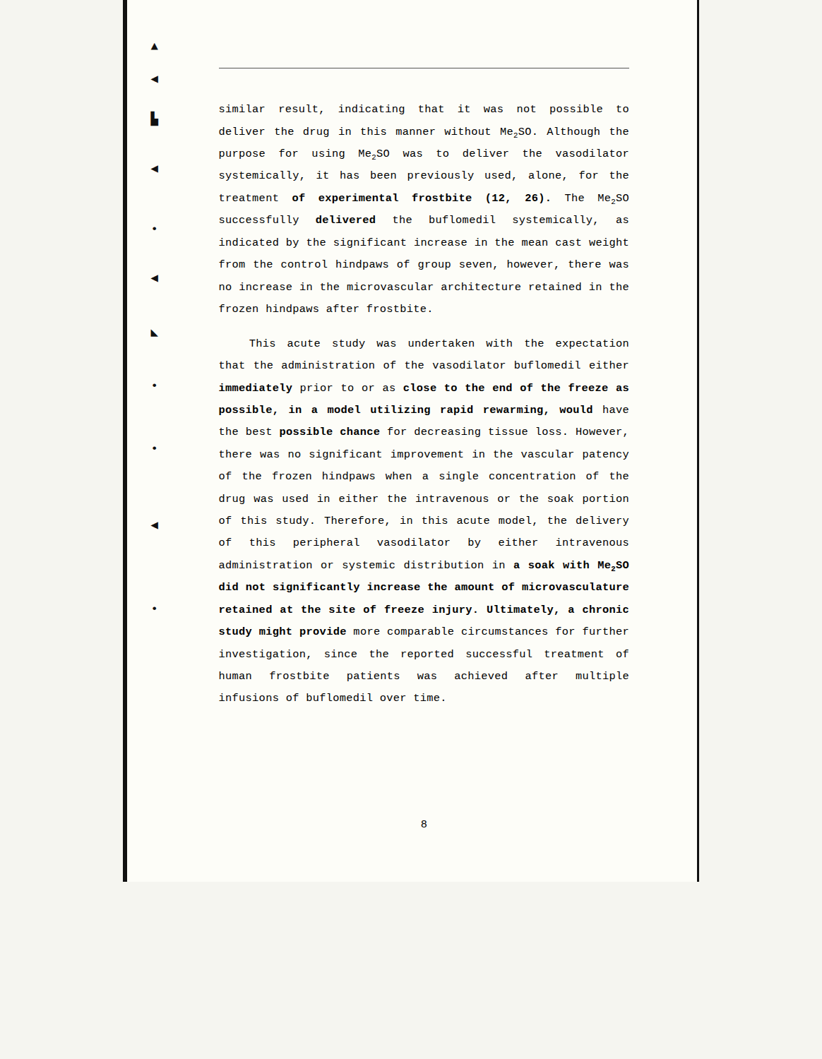▲ ◀ ▙ ◀ • ◀ ◣ • • ◀ •
similar result, indicating that it was not possible to deliver the drug in this manner without Me2SO. Although the purpose for using Me2SO was to deliver the vasodilator systemically, it has been previously used, alone, for the treatment of experimental frostbite (12, 26). The Me2SO successfully delivered the buflomedil systemically, as indicated by the significant increase in the mean cast weight from the control hindpaws of group seven, however, there was no increase in the microvascular architecture retained in the frozen hindpaws after frostbite.
This acute study was undertaken with the expectation that the administration of the vasodilator buflomedil either immediately prior to or as close to the end of the freeze as possible, in a model utilizing rapid rewarming, would have the best possible chance for decreasing tissue loss. However, there was no significant improvement in the vascular patency of the frozen hindpaws when a single concentration of the drug was used in either the intravenous or the soak portion of this study. Therefore, in this acute model, the delivery of this peripheral vasodilator by either intravenous administration or systemic distribution in a soak with Me2SO did not significantly increase the amount of microvasculature retained at the site of freeze injury. Ultimately, a chronic study might provide more comparable circumstances for further investigation, since the reported successful treatment of human frostbite patients was achieved after multiple infusions of buflomedil over time.
8